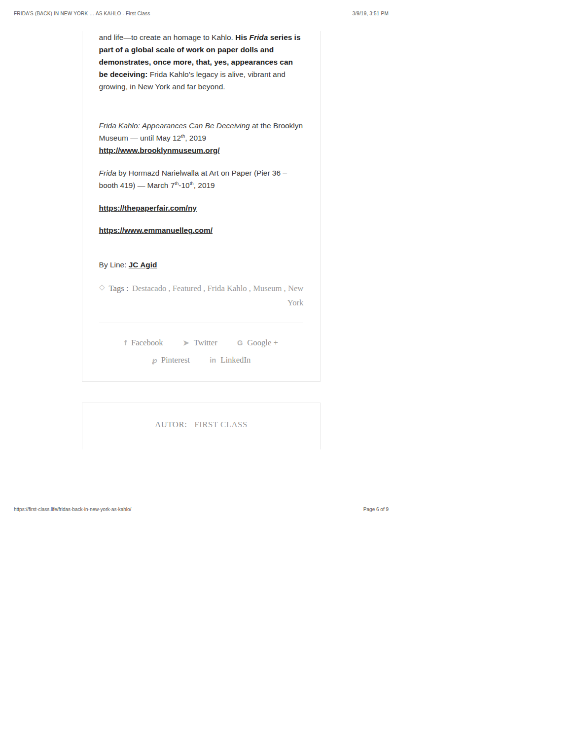FRIDA'S (BACK) IN NEW YORK … AS KAHLO - First Class
3/9/19, 3:51 PM
and life—to create an homage to Kahlo. His Frida series is part of a global scale of work on paper dolls and demonstrates, once more, that, yes, appearances can be deceiving: Frida Kahlo's legacy is alive, vibrant and growing, in New York and far beyond.
Frida Kahlo: Appearances Can Be Deceiving at the Brooklyn Museum — until May 12th, 2019
http://www.brooklynmuseum.org/
Frida by Hormazd Narielwalla at Art on Paper (Pier 36 – booth 419) — March 7th-10th, 2019
https://thepaperfair.com/ny
https://www.emmanuelleg.com/
By Line: JC Agid
◇ Tags : Destacado , Featured , Frida Kahlo , Museum , New York
f Facebook ➤Twitter GGoogle +
℘Pinterest in LinkedIn
AUTOR: FIRST CLASS
https://first-class.life/fridas-back-in-new-york-as-kahlo/
Page 6 of 9